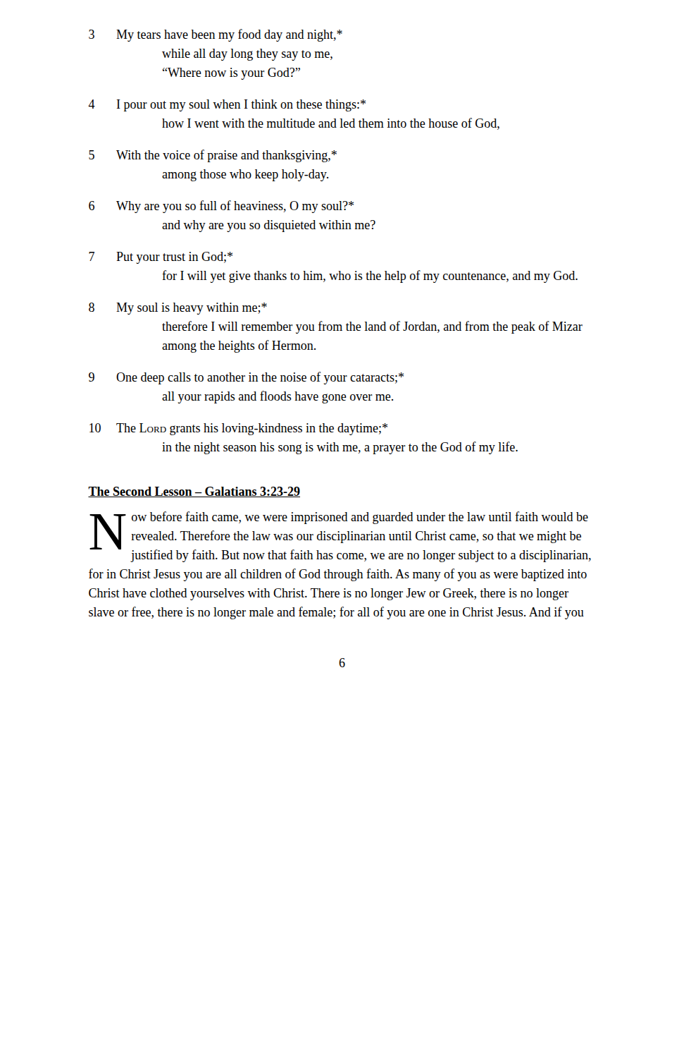3 My tears have been my food day and night,* while all day long they say to me, “Where now is your God?”
4 I pour out my soul when I think on these things:* how I went with the multitude and led them into the house of God,
5 With the voice of praise and thanksgiving,* among those who keep holy-day.
6 Why are you so full of heaviness, O my soul?* and why are you so disquieted within me?
7 Put your trust in God;* for I will yet give thanks to him, who is the help of my countenance, and my God.
8 My soul is heavy within me;* therefore I will remember you from the land of Jordan, and from the peak of Mizar among the heights of Hermon.
9 One deep calls to another in the noise of your cataracts;* all your rapids and floods have gone over me.
10 The Lord grants his loving-kindness in the daytime;* in the night season his song is with me, a prayer to the God of my life.
The Second Lesson – Galatians 3:23-29
Now before faith came, we were imprisoned and guarded under the law until faith would be revealed. Therefore the law was our disciplinarian until Christ came, so that we might be justified by faith. But now that faith has come, we are no longer subject to a disciplinarian, for in Christ Jesus you are all children of God through faith. As many of you as were baptized into Christ have clothed yourselves with Christ. There is no longer Jew or Greek, there is no longer slave or free, there is no longer male and female; for all of you are one in Christ Jesus. And if you
6